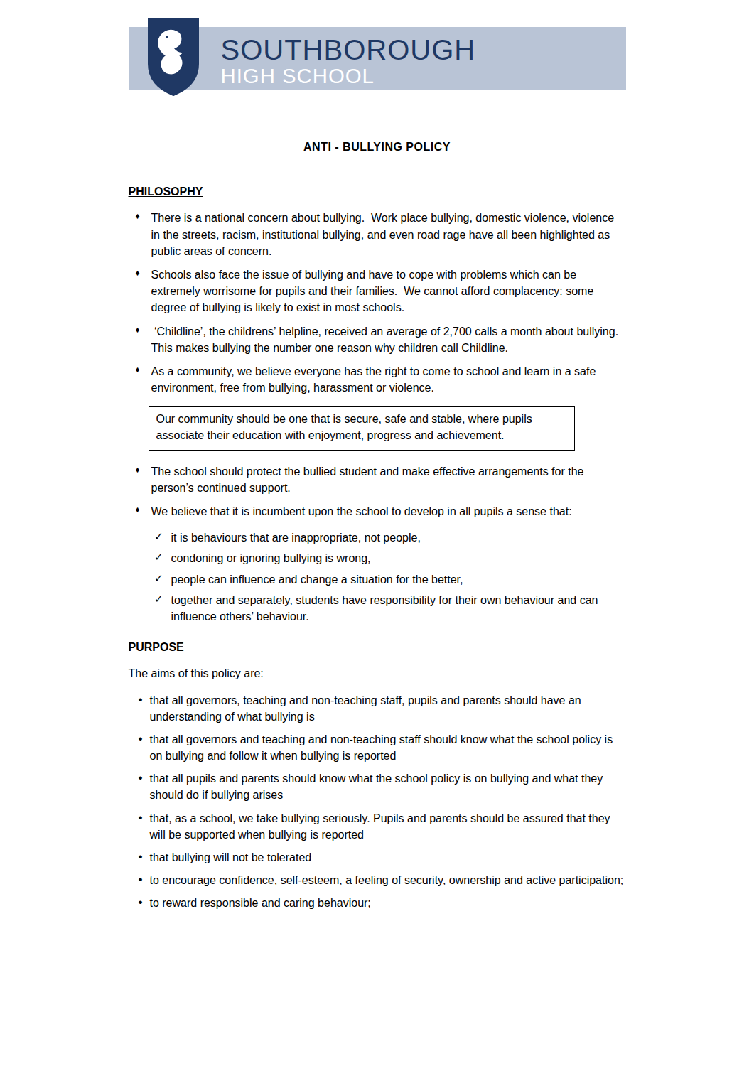SOUTHBOROUGH HIGH SCHOOL
ANTI - BULLYING POLICY
PHILOSOPHY
There is a national concern about bullying. Work place bullying, domestic violence, violence in the streets, racism, institutional bullying, and even road rage have all been highlighted as public areas of concern.
Schools also face the issue of bullying and have to cope with problems which can be extremely worrisome for pupils and their families. We cannot afford complacency: some degree of bullying is likely to exist in most schools.
‘Childline’, the childrens’ helpline, received an average of 2,700 calls a month about bullying. This makes bullying the number one reason why children call Childline.
As a community, we believe everyone has the right to come to school and learn in a safe environment, free from bullying, harassment or violence.
Our community should be one that is secure, safe and stable, where pupils associate their education with enjoyment, progress and achievement.
The school should protect the bullied student and make effective arrangements for the person’s continued support.
We believe that it is incumbent upon the school to develop in all pupils a sense that:
it is behaviours that are inappropriate, not people,
condoning or ignoring bullying is wrong,
people can influence and change a situation for the better,
together and separately, students have responsibility for their own behaviour and can influence others’ behaviour.
PURPOSE
The aims of this policy are:
that all governors, teaching and non-teaching staff, pupils and parents should have an understanding of what bullying is
that all governors and teaching and non-teaching staff should know what the school policy is on bullying and follow it when bullying is reported
that all pupils and parents should know what the school policy is on bullying and what they should do if bullying arises
that, as a school, we take bullying seriously. Pupils and parents should be assured that they will be supported when bullying is reported
that bullying will not be tolerated
to encourage confidence, self-esteem, a feeling of security, ownership and active participation;
to reward responsible and caring behaviour;